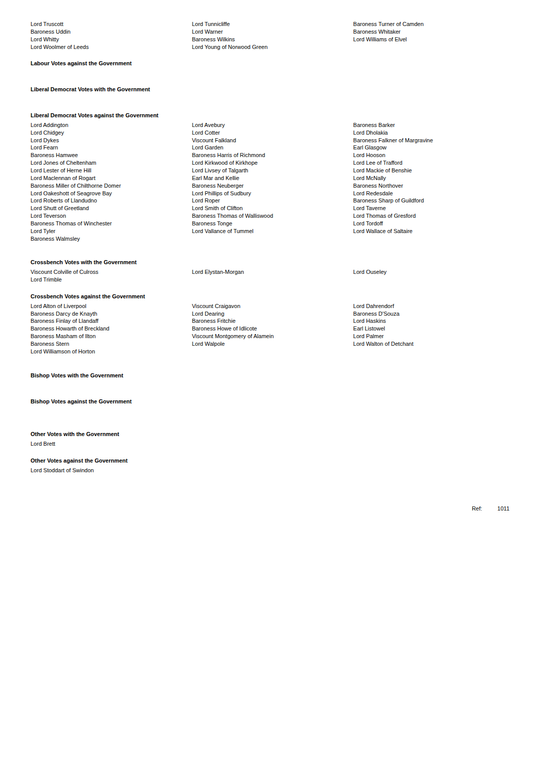Lord Truscott
Lord Tunnicliffe
Baroness Turner of Camden
Baroness Uddin
Lord Warner
Baroness Whitaker
Lord Whitty
Baroness Wilkins
Lord Williams of Elvel
Lord Woolmer of Leeds
Lord Young of Norwood Green
Labour Votes against the Government
Liberal Democrat Votes with the Government
Liberal Democrat Votes against the Government
Lord Addington
Lord Avebury
Baroness Barker
Lord Chidgey
Lord Cotter
Lord Dholakia
Lord Dykes
Viscount Falkland
Baroness Falkner of Margravine
Lord Fearn
Lord Garden
Earl Glasgow
Baroness Hamwee
Baroness Harris of Richmond
Lord Hooson
Lord Jones of Cheltenham
Lord Kirkwood of Kirkhope
Lord Lee of Trafford
Lord Lester of Herne Hill
Lord Livsey of Talgarth
Lord Mackie of Benshie
Lord Maclennan of Rogart
Earl Mar and Kellie
Lord McNally
Baroness Miller of Chilthorne Domer
Baroness Neuberger
Baroness Northover
Lord Oakeshott of Seagrove Bay
Lord Phillips of Sudbury
Lord Redesdale
Lord Roberts of Llandudno
Lord Roper
Baroness Sharp of Guildford
Lord Shutt of Greetland
Lord Smith of Clifton
Lord Taverne
Lord Teverson
Baroness Thomas of Walliswood
Lord Thomas of Gresford
Baroness Thomas of Winchester
Baroness Tonge
Lord Tordoff
Lord Tyler
Lord Vallance of Tummel
Lord Wallace of Saltaire
Baroness Walmsley
Crossbench Votes with the Government
Viscount Colville of Culross
Lord Elystan-Morgan
Lord Ouseley
Lord Trimble
Crossbench Votes against the Government
Lord Alton of Liverpool
Viscount Craigavon
Lord Dahrendorf
Baroness Darcy de Knayth
Lord Dearing
Baroness D'Souza
Baroness Finlay of Llandaff
Baroness Fritchie
Lord Haskins
Baroness Howarth of Breckland
Baroness Howe of Idlicote
Earl Listowel
Baroness Masham of Ilton
Viscount Montgomery of Alamein
Lord Palmer
Baroness Stern
Lord Walpole
Lord Walton of Detchant
Lord Williamson of Horton
Bishop Votes with the Government
Bishop Votes against the Government
Other Votes with the Government
Lord Brett
Other Votes against the Government
Lord Stoddart of Swindon
Ref:1011